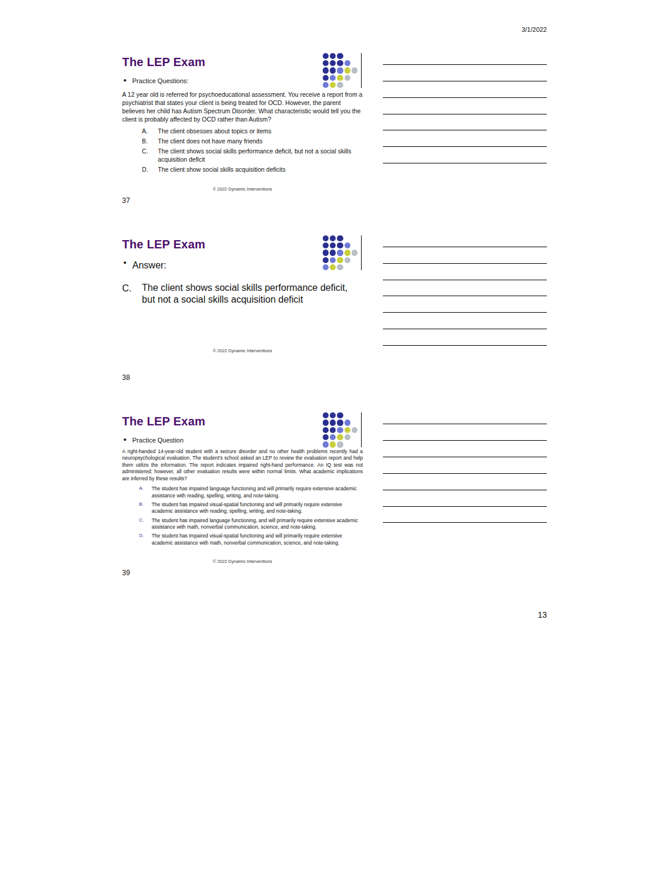3/1/2022
The LEP Exam
Practice Questions:
A 12 year old is referred for psychoeducational assessment. You receive a report from a psychiatrist that states your client is being treated for OCD. However, the parent believes her child has Autism Spectrum Disorder. What characteristic would tell you the client is probably affected by OCD rather than Autism?
A. The client obsesses about topics or items
B. The client does not have many friends
C. The client shows social skills performance deficit, but not a social skills acquisition deficit
D. The client show social skills acquisition deficits
© 2022 Dynamic Interventions
37
The LEP Exam
Answer:
C. The client shows social skills performance deficit, but not a social skills acquisition deficit
© 2022 Dynamic Interventions
38
The LEP Exam
Practice Question
A right-handed 14-year-old student with a seizure disorder and no other health problems recently had a neuropsychological evaluation. The student's school asked an LEP to review the evaluation report and help them utilize the information. The report indicates impaired right-hand performance. An IQ test was not administered; however, all other evaluation results were within normal limits. What academic implications are inferred by these results?
A. The student has impaired language functioning and will primarily require extensive academic assistance with reading, spelling, writing, and note-taking.
B. The student has impaired visual-spatial functioning and will primarily require extensive academic assistance with reading, spelling, writing, and note-taking.
C. The student has impaired language functioning, and will primarily require extensive academic assistance with math, nonverbal communication, science, and note-taking.
D. The student has impaired visual-spatial functioning and will primarily require extensive academic assistance with math, nonverbal communication, science, and note-taking.
© 2022 Dynamic Interventions
39
13